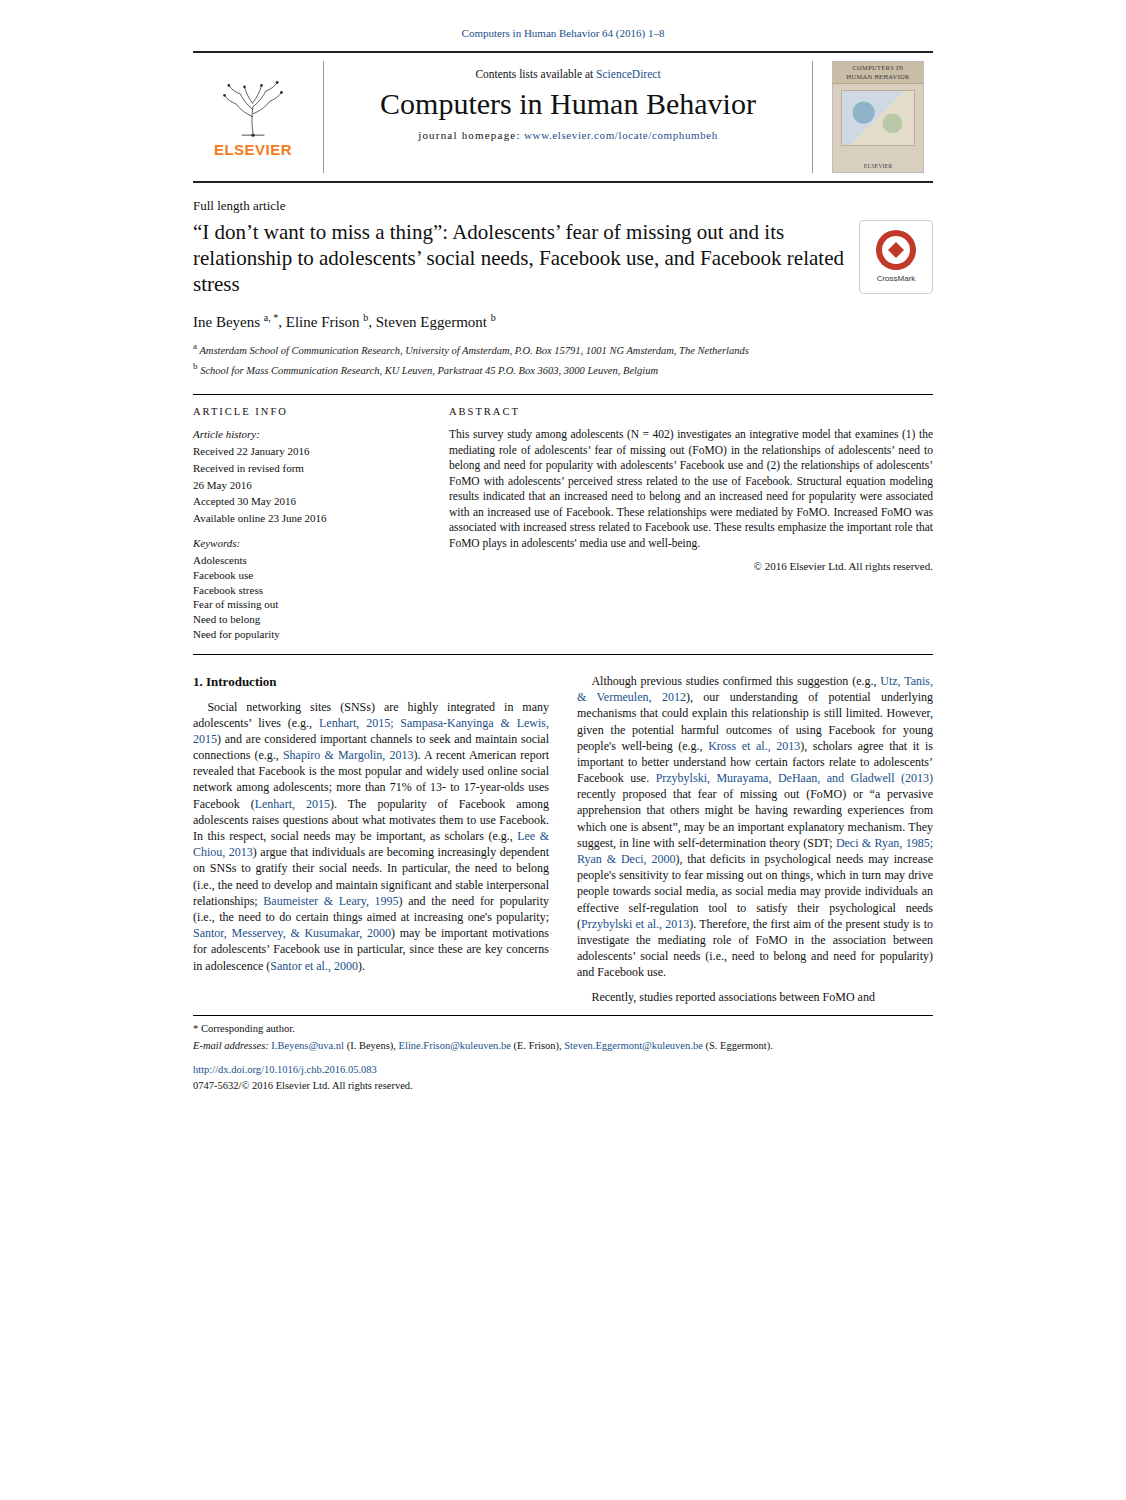Computers in Human Behavior 64 (2016) 1–8
ELSEVIER
Contents lists available at ScienceDirect
Computers in Human Behavior
journal homepage: www.elsevier.com/locate/comphumbeh
COMPUTERS IN
HUMAN BEHAVIOR
ELSEVIER
Full length article
CrossMark
“I don’t want to miss a thing”: Adolescents’ fear of missing out and its relationship to adolescents’ social needs, Facebook use, and Facebook related stress
Ine Beyens a, *, Eline Frison b, Steven Eggermont b
a Amsterdam School of Communication Research, University of Amsterdam, P.O. Box 15791, 1001 NG Amsterdam, The Netherlands
b School for Mass Communication Research, KU Leuven, Parkstraat 45 P.O. Box 3603, 3000 Leuven, Belgium
Article info
Article history:
Received 22 January 2016
Received in revised form
26 May 2016
Accepted 30 May 2016
Available online 23 June 2016
Keywords:
Adolescents
Facebook use
Facebook stress
Fear of missing out
Need to belong
Need for popularity
Abstract
This survey study among adolescents (N = 402) investigates an integrative model that examines (1) the mediating role of adolescents’ fear of missing out (FoMO) in the relationships of adolescents’ need to belong and need for popularity with adolescents’ Facebook use and (2) the relationships of adolescents’ FoMO with adolescents’ perceived stress related to the use of Facebook. Structural equation modeling results indicated that an increased need to belong and an increased need for popularity were associated with an increased use of Facebook. These relationships were mediated by FoMO. Increased FoMO was associated with increased stress related to Facebook use. These results emphasize the important role that FoMO plays in adolescents' media use and well-being.
© 2016 Elsevier Ltd. All rights reserved.
1. Introduction
Social networking sites (SNSs) are highly integrated in many adolescents’ lives (e.g., Lenhart, 2015; Sampasa-Kanyinga & Lewis, 2015) and are considered important channels to seek and maintain social connections (e.g., Shapiro & Margolin, 2013). A recent American report revealed that Facebook is the most popular and widely used online social network among adolescents; more than 71% of 13- to 17-year-olds uses Facebook (Lenhart, 2015). The popularity of Facebook among adolescents raises questions about what motivates them to use Facebook. In this respect, social needs may be important, as scholars (e.g., Lee & Chiou, 2013) argue that individuals are becoming increasingly dependent on SNSs to gratify their social needs. In particular, the need to belong (i.e., the need to develop and maintain significant and stable interpersonal relationships; Baumeister & Leary, 1995) and the need for popularity (i.e., the need to do certain things aimed at increasing one's popularity; Santor, Messervey, & Kusumakar, 2000) may be important motivations for adolescents’ Facebook use in particular, since these are key concerns in adolescence (Santor et al., 2000).
Although previous studies confirmed this suggestion (e.g., Utz, Tanis, & Vermeulen, 2012), our understanding of potential underlying mechanisms that could explain this relationship is still limited. However, given the potential harmful outcomes of using Facebook for young people's well-being (e.g., Kross et al., 2013), scholars agree that it is important to better understand how certain factors relate to adolescents’ Facebook use. Przybylski, Murayama, DeHaan, and Gladwell (2013) recently proposed that fear of missing out (FoMO) or “a pervasive apprehension that others might be having rewarding experiences from which one is absent”, may be an important explanatory mechanism. They suggest, in line with self-determination theory (SDT; Deci & Ryan, 1985; Ryan & Deci, 2000), that deficits in psychological needs may increase people's sensitivity to fear missing out on things, which in turn may drive people towards social media, as social media may provide individuals an effective self-regulation tool to satisfy their psychological needs (Przybylski et al., 2013). Therefore, the first aim of the present study is to investigate the mediating role of FoMO in the association between adolescents’ social needs (i.e., need to belong and need for popularity) and Facebook use.
Recently, studies reported associations between FoMO and
* Corresponding author.
E-mail addresses: I.Beyens@uva.nl (I. Beyens), Eline.Frison@kuleuven.be (E. Frison), Steven.Eggermont@kuleuven.be (S. Eggermont).
http://dx.doi.org/10.1016/j.chb.2016.05.083
0747-5632/© 2016 Elsevier Ltd. All rights reserved.